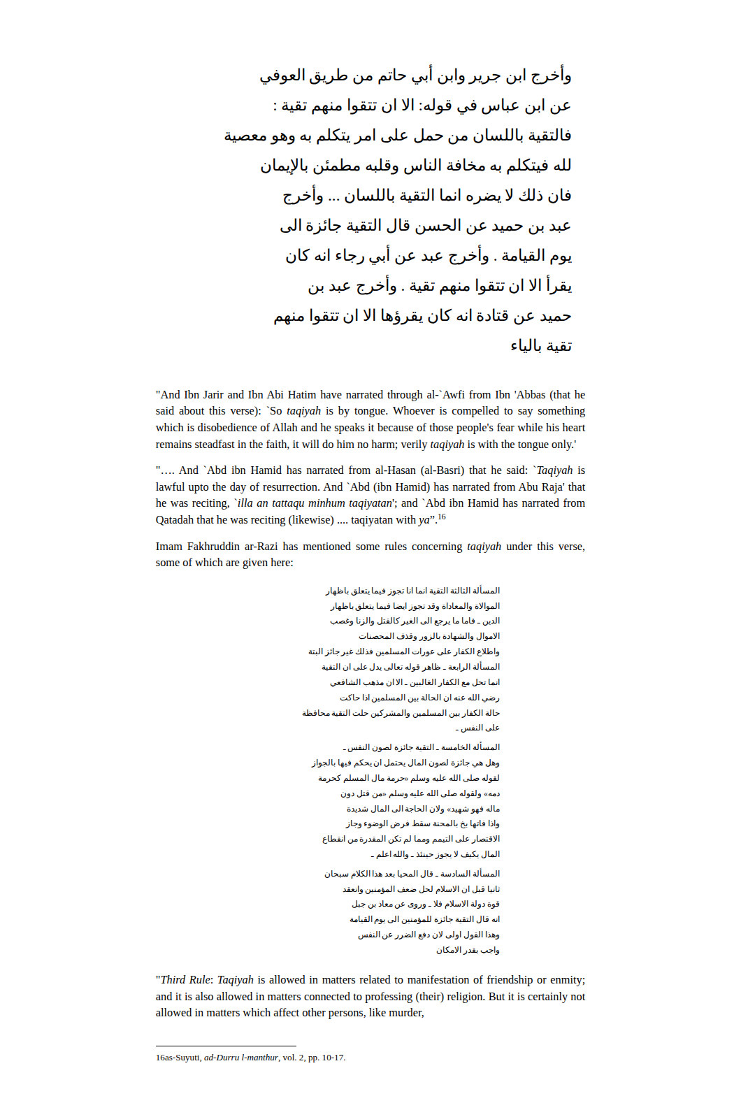وأخرج ابن جرير وابن أبي حاتم من طريق العوفي
عن ابن عباس في قوله: الا ان تتقوا منهم تقية :
فالتقية باللسان من حمل على امر يتكلم به وهو معصية
لله فيتكلم به مخافة الناس وقلبه مطمئن بالإيمان
فان ذلك لا يضره انما التقية باللسان ... وأخرج
عبد بن حميد عن الحسن قال التقية جائزة الى
يوم القيامة . وأخرج عبد عن أبي رجاء انه كان
يقرأ الا ان تتقوا منهم تقية . وأخرج عبد بن
حميد عن قتادة انه كان يقرؤها الا ان تتقوا منهم
تقية بالياء
"And Ibn Jarir and Ibn Abi Hatim have narrated through al-`Awfi from Ibn 'Abbas (that he said about this verse): `So taqiyah is by tongue. Whoever is compelled to say something which is disobedience of Allah and he speaks it because of those people's fear while his heart remains steadfast in the faith, it will do him no harm; verily taqiyah is with the tongue only.'
"…. And `Abd ibn Hamid has narrated from al-Hasan (al-Basri) that he said: `Taqiyah is lawful upto the day of resurrection. And `Abd (ibn Hamid) has narrated from Abu Raja' that he was reciting, `illa an tattaqu minhum taqiyatan'; and `Abd ibn Hamid has narrated from Qatadah that he was reciting (likewise) .... taqiyatan with ya”.16
Imam Fakhruddin ar-Razi has mentioned some rules concerning taqiyah under this verse, some of which are given here:
المسألة الثالثة التقية انما انا تجوز فيما يتعلق باظهار
الموالاة والمعاداة وقد تجوز ايضا فيما يتعلق باظهار
الدين ـ فاما ما يرجع الى الغير كالقتل والزنا وغصب
الاموال والشهادة بالزور وقذف المحصنات
واطلاع الكفار على عورات المسلمين فذلك غير جائز البتة
المسألة الرابعة ـ ظاهر قوله تعالى يدل على ان التقية
انما تحل مع الكفار الغالبين ـ الا ان مذهب الشافعي
رضي الله عنه ان الحالة بين المسلمين اذا حاكت
حالة الكفار بين المسلمين والمشركين حلت التقية محافظة
على النفس ـ
المسألة الخامسة ـ التقية جائزة لصون النفس ـ
وهل هي جائزة لصون المال يحتمل ان يحكم فيها بالجواز
لقوله صلى الله عليه وسلم «حرمة مال المسلم كحرمة
دمه» ولقوله صلى الله عليه وسلم «من قتل دون
ماله فهو شهيد» ولان الحاجة الى المال شديدة
واذا فاتها بخ بالمحنة سقط فرض الوضوء وجاز
الاقتصار على التيمم ومما لم تكن المقدرة من انقطاع
المال يكيف لا يجوز حينئذ ـ والله اعلم ـ
المسألة السادسة ـ قال المحيا بعد هذا الكلام سبحان
ثانيا قبل ان الاسلام لحل ضعف المؤمنين وانعقد
قوة دولة الاسلام فلا ـ وروى عن معاذ بن جبل
انه قال التقية جائزة للمؤمنين الى يوم القيامة
وهذا القول اولى لان دفع الضرر عن النفس
واجب بقدر الامكان
"Third Rule: Taqiyah is allowed in matters related to manifestation of friendship or enmity; and it is also allowed in matters connected to professing (their) religion. But it is certainly not allowed in matters which affect other persons, like murder,
16as-Suyuti, ad-Durru l-manthur, vol. 2, pp. 10-17.